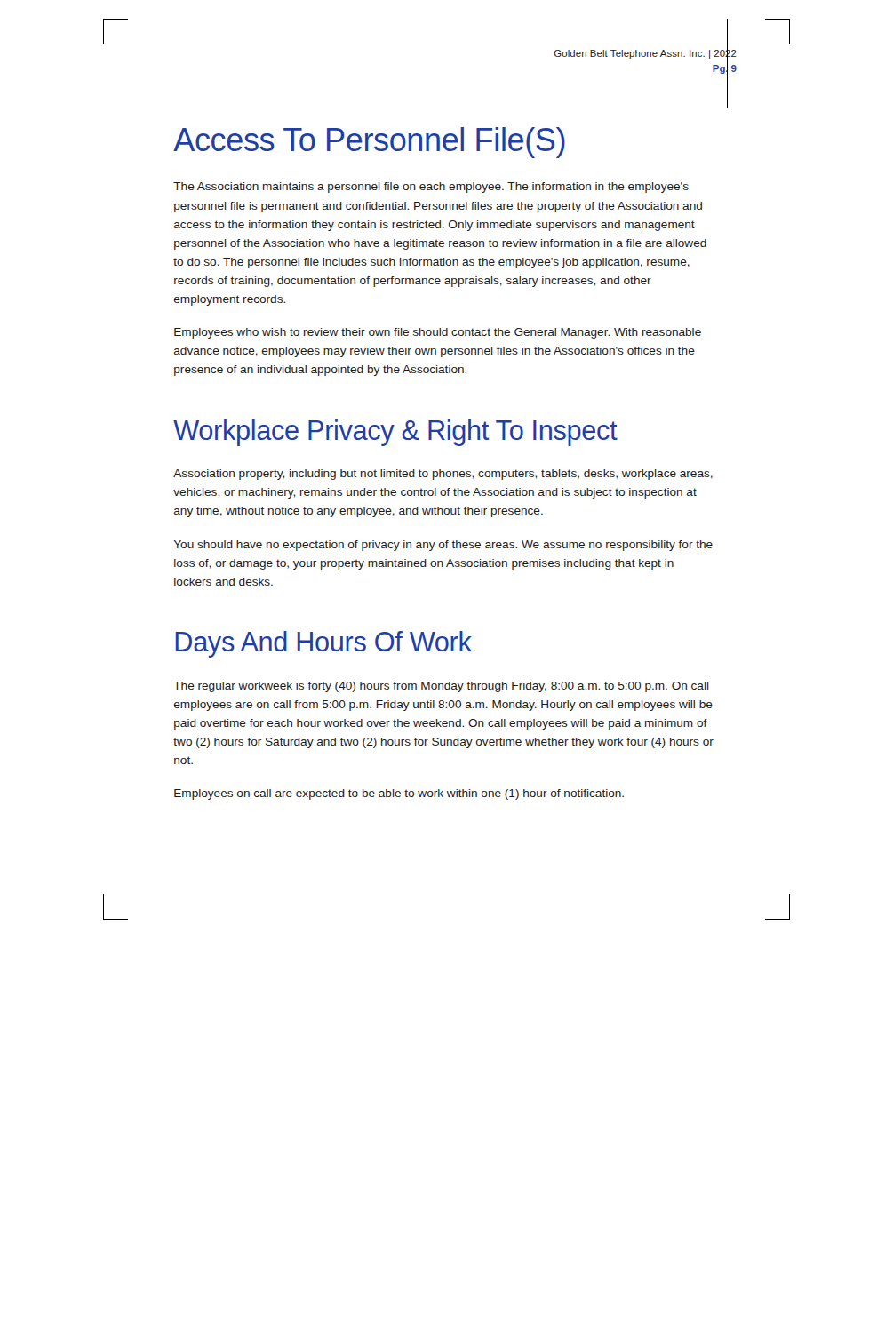Golden Belt Telephone Assn. Inc. | 2022
Pg. 9
Access To Personnel File(S)
The Association maintains a personnel file on each employee. The information in the employee's personnel file is permanent and confidential. Personnel files are the property of the Association and access to the information they contain is restricted. Only immediate supervisors and management personnel of the Association who have a legitimate reason to review information in a file are allowed to do so. The personnel file includes such information as the employee's job application, resume, records of training, documentation of performance appraisals, salary increases, and other employment records.
Employees who wish to review their own file should contact the General Manager. With reasonable advance notice, employees may review their own personnel files in the Association's offices in the presence of an individual appointed by the Association.
Workplace Privacy & Right To Inspect
Association property, including but not limited to phones, computers, tablets, desks, workplace areas, vehicles, or machinery, remains under the control of the Association and is subject to inspection at any time, without notice to any employee, and without their presence.
You should have no expectation of privacy in any of these areas. We assume no responsibility for the loss of, or damage to, your property maintained on Association premises including that kept in lockers and desks.
Days And Hours Of Work
The regular workweek is forty (40) hours from Monday through Friday, 8:00 a.m. to 5:00 p.m. On call employees are on call from 5:00 p.m. Friday until 8:00 a.m. Monday. Hourly on call employees will be paid overtime for each hour worked over the weekend. On call employees will be paid a minimum of two (2) hours for Saturday and two (2) hours for Sunday overtime whether they work four (4) hours or not.
Employees on call are expected to be able to work within one (1) hour of notification.